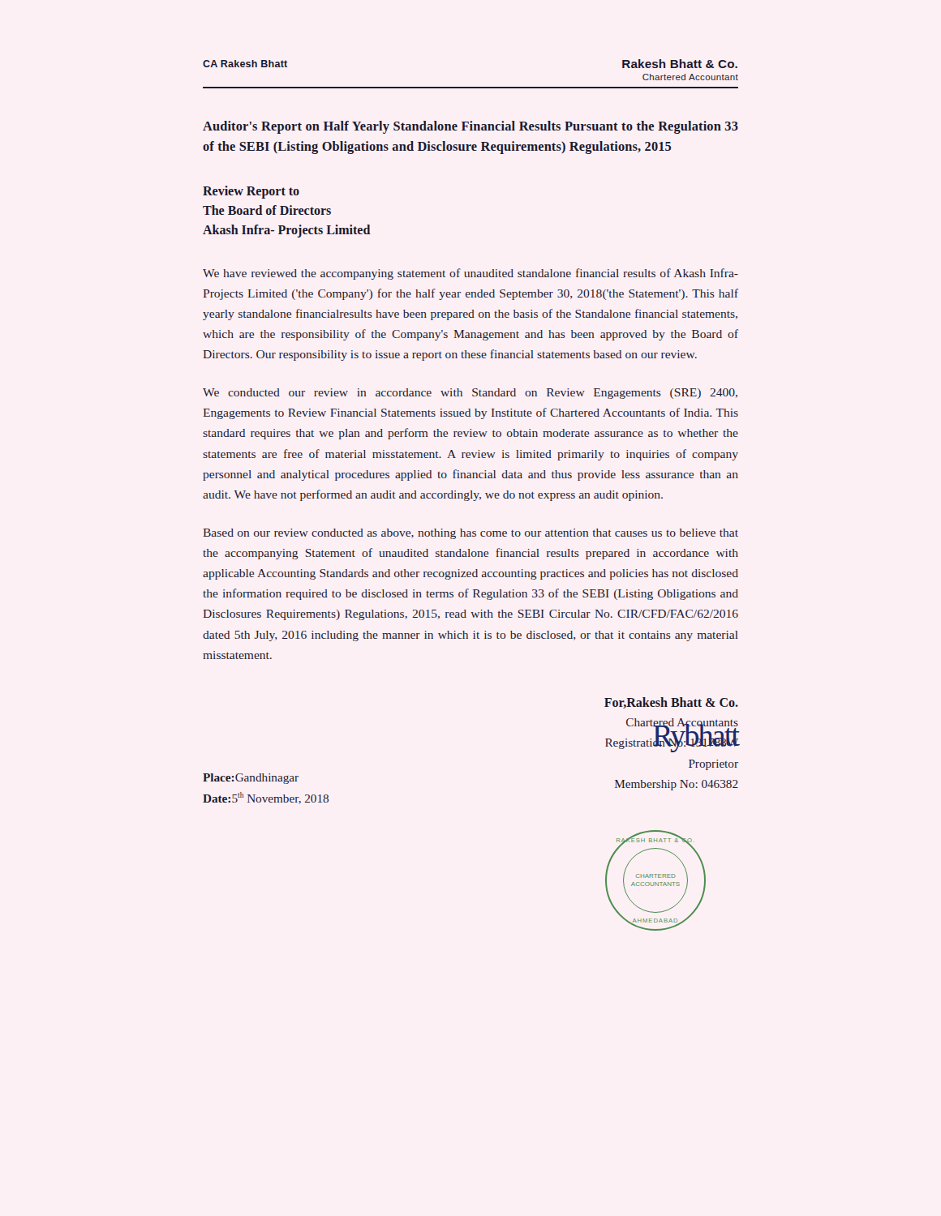CA Rakesh Bhatt
Rakesh Bhatt & Co.
Chartered Accountant
Auditor's Report on Half Yearly Standalone Financial Results Pursuant to the Regulation 33 of the SEBI (Listing Obligations and Disclosure Requirements) Regulations, 2015
Review Report to
The Board of Directors
Akash Infra- Projects Limited
We have reviewed the accompanying statement of unaudited standalone financial results of Akash Infra-Projects Limited ('the Company') for the half year ended September 30, 2018('the Statement'). This half yearly standalone financialresults have been prepared on the basis of the Standalone financial statements, which are the responsibility of the Company's Management and has been approved by the Board of Directors. Our responsibility is to issue a report on these financial statements based on our review.
We conducted our review in accordance with Standard on Review Engagements (SRE) 2400, Engagements to Review Financial Statements issued by Institute of Chartered Accountants of India. This standard requires that we plan and perform the review to obtain moderate assurance as to whether the statements are free of material misstatement. A review is limited primarily to inquiries of company personnel and analytical procedures applied to financial data and thus provide less assurance than an audit. We have not performed an audit and accordingly, we do not express an audit opinion.
Based on our review conducted as above, nothing has come to our attention that causes us to believe that the accompanying Statement of unaudited standalone financial results prepared in accordance with applicable Accounting Standards and other recognized accounting practices and policies has not disclosed the information required to be disclosed in terms of Regulation 33 of the SEBI (Listing Obligations and Disclosures Requirements) Regulations, 2015, read with the SEBI Circular No. CIR/CFD/FAC/62/2016 dated 5th July, 2016 including the manner in which it is to be disclosed, or that it contains any material misstatement.
For,Rakesh Bhatt & Co.
Chartered Accountants
Registration No: 131788W
Place: Gandhinagar
Date: 5th November, 2018
Rybhatt
Proprietor
Membership No: 046382
RAKESH BHATT & CO.
CHARTERED ACCOUNTANTS
AHMEDABAD